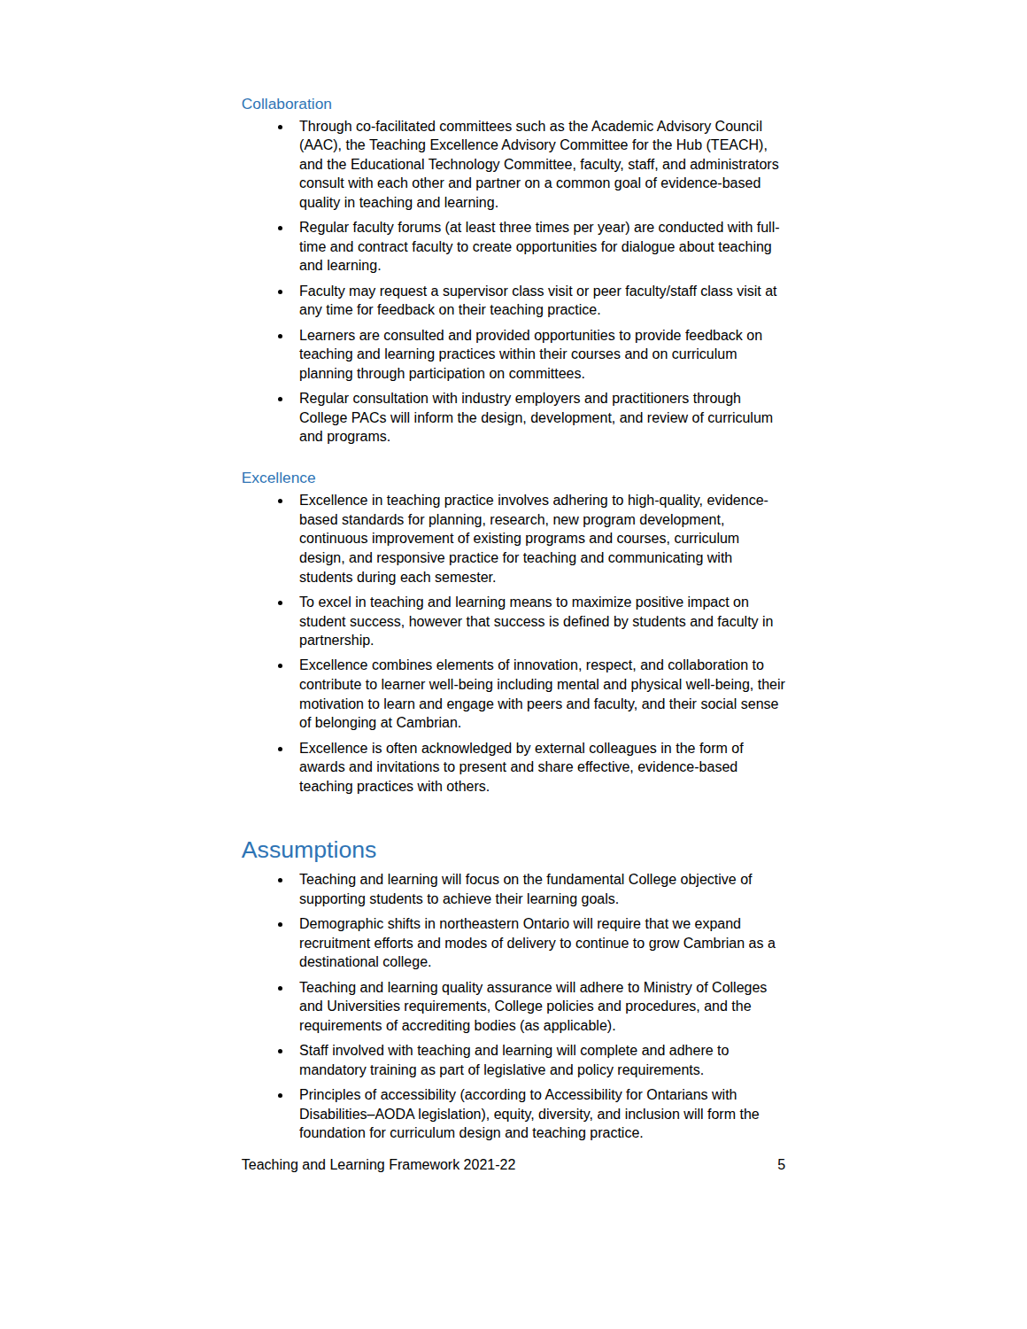Collaboration
Through co-facilitated committees such as the Academic Advisory Council (AAC), the Teaching Excellence Advisory Committee for the Hub (TEACH), and the Educational Technology Committee, faculty, staff, and administrators consult with each other and partner on a common goal of evidence-based quality in teaching and learning.
Regular faculty forums (at least three times per year) are conducted with full-time and contract faculty to create opportunities for dialogue about teaching and learning.
Faculty may request a supervisor class visit or peer faculty/staff class visit at any time for feedback on their teaching practice.
Learners are consulted and provided opportunities to provide feedback on teaching and learning practices within their courses and on curriculum planning through participation on committees.
Regular consultation with industry employers and practitioners through College PACs will inform the design, development, and review of curriculum and programs.
Excellence
Excellence in teaching practice involves adhering to high-quality, evidence-based standards for planning, research, new program development, continuous improvement of existing programs and courses, curriculum design, and responsive practice for teaching and communicating with students during each semester.
To excel in teaching and learning means to maximize positive impact on student success, however that success is defined by students and faculty in partnership.
Excellence combines elements of innovation, respect, and collaboration to contribute to learner well-being including mental and physical well-being, their motivation to learn and engage with peers and faculty, and their social sense of belonging at Cambrian.
Excellence is often acknowledged by external colleagues in the form of awards and invitations to present and share effective, evidence-based teaching practices with others.
Assumptions
Teaching and learning will focus on the fundamental College objective of supporting students to achieve their learning goals.
Demographic shifts in northeastern Ontario will require that we expand recruitment efforts and modes of delivery to continue to grow Cambrian as a destinational college.
Teaching and learning quality assurance will adhere to Ministry of Colleges and Universities requirements, College policies and procedures, and the requirements of accrediting bodies (as applicable).
Staff involved with teaching and learning will complete and adhere to mandatory training as part of legislative and policy requirements.
Principles of accessibility (according to Accessibility for Ontarians with Disabilities–AODA legislation), equity, diversity, and inclusion will form the foundation for curriculum design and teaching practice.
Teaching and Learning Framework 2021-22 5